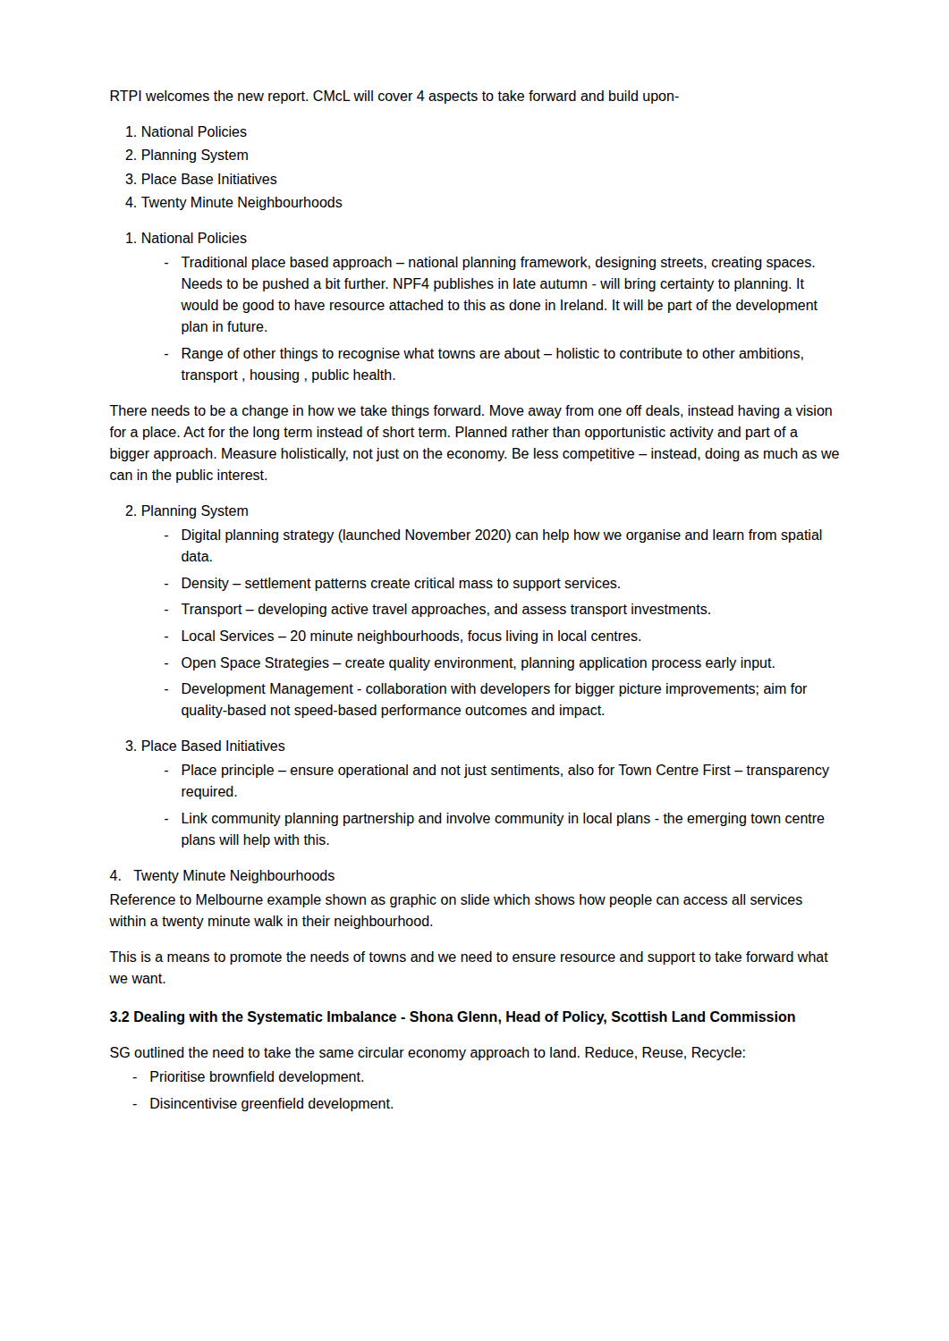RTPI welcomes the new report. CMcL will cover 4 aspects to take forward and build upon-
National Policies
Planning System
Place Base Initiatives
Twenty Minute Neighbourhoods
National Policies
Traditional place based approach – national planning framework, designing streets, creating spaces. Needs to be pushed a bit further. NPF4 publishes in late autumn - will bring certainty to planning. It would be good to have resource attached to this as done in Ireland. It will be part of the development plan in future.
Range of other things to recognise what towns are about – holistic to contribute to other ambitions, transport , housing , public health.
There needs to be a change in how we take things forward. Move away from one off deals, instead having a vision for a place. Act for the long term instead of short term. Planned rather than opportunistic activity and part of a bigger approach. Measure holistically, not just on the economy. Be less competitive – instead, doing as much as we can in the public interest.
Planning System
Digital planning strategy (launched November 2020) can help how we organise and learn from spatial data.
Density – settlement patterns create critical mass to support services.
Transport – developing active travel approaches, and assess transport investments.
Local Services – 20 minute neighbourhoods, focus living in local centres.
Open Space Strategies – create quality environment, planning application process early input.
Development Management - collaboration with developers for bigger picture improvements; aim for quality-based not speed-based performance outcomes and impact.
Place Based Initiatives
Place principle – ensure operational and not just sentiments, also for Town Centre First – transparency required.
Link community planning partnership and involve community in local plans - the emerging town centre plans will help with this.
4. Twenty Minute Neighbourhoods
Reference to Melbourne example shown as graphic on slide which shows how people can access all services within a twenty minute walk in their neighbourhood.
This is a means to promote the needs of towns and we need to ensure resource and support to take forward what we want.
3.2 Dealing with the Systematic Imbalance - Shona Glenn, Head of Policy, Scottish Land Commission
SG outlined the need to take the same circular economy approach to land. Reduce, Reuse, Recycle:
Prioritise brownfield development.
Disincentivise greenfield development.